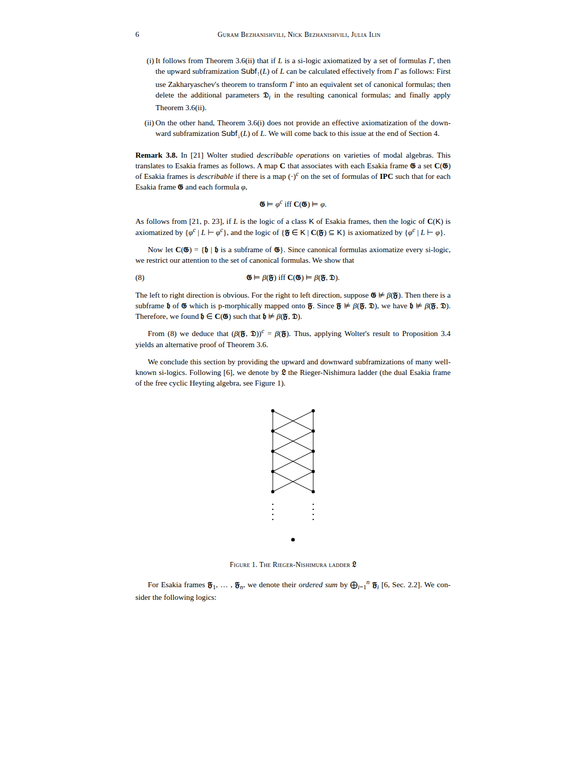6 Guram Bezhanishvili, Nick Bezhanishvili, Julia Ilin
(i) It follows from Theorem 3.6(ii) that if L is a si-logic axiomatized by a set of formulas Γ, then the upward subframization Subf↑(L) of L can be calculated effectively from Γ as follows: First use Zakharyaschev's theorem to transform Γ into an equivalent set of canonical formulas; then delete the additional parameters 𝔇i in the resulting canonical formulas; and finally apply Theorem 3.6(ii).
(ii) On the other hand, Theorem 3.6(i) does not provide an effective axiomatization of the downward subframization Subf↓(L) of L. We will come back to this issue at the end of Section 4.
Remark 3.8. In [21] Wolter studied describable operations on varieties of modal algebras. This translates to Esakia frames as follows. A map C that associates with each Esakia frame 𝔊 a set C(𝔊) of Esakia frames is describable if there is a map (·)c on the set of formulas of IPC such that for each Esakia frame 𝔊 and each formula φ,
𝔊 ⊨ φc iff C(𝔊) ⊨ φ.
As follows from [21, p. 23], if L is the logic of a class K of Esakia frames, then the logic of C(K) is axiomatized by {φc | L ⊢ φc}, and the logic of {𝔉 ∈ K | C(𝔉) ⊆ K} is axiomatized by {φc | L ⊢ φ}.
Now let C(𝔊) = {𝔥 | 𝔥 is a subframe of 𝔊}. Since canonical formulas axiomatize every si-logic, we restrict our attention to the set of canonical formulas. We show that
(8) 𝔊 ⊨ β(𝔉) iff C(𝔊) ⊨ β(𝔉, 𝔇).
The left to right direction is obvious. For the right to left direction, suppose 𝔊 ⊭ β(𝔉). Then there is a subframe 𝔥 of 𝔊 which is p-morphically mapped onto 𝔉. Since 𝔉 ⊭ β(𝔉, 𝔇), we have 𝔥 ⊭ β(𝔉, 𝔇). Therefore, we found 𝔥 ∈ C(𝔊) such that 𝔥 ⊭ β(𝔉, 𝔇).
From (8) we deduce that (β(𝔉, 𝔇))c = β(𝔉). Thus, applying Wolter's result to Proposition 3.4 yields an alternative proof of Theorem 3.6.
We conclude this section by providing the upward and downward subframizations of many well-known si-logics. Following [6], we denote by 𝔏 the Rieger-Nishimura ladder (the dual Esakia frame of the free cyclic Heyting algebra, see Figure 1).
Figure 1. The Rieger-Nishimura ladder 𝔏
For Esakia frames 𝔉1, … , 𝔉n, we denote their ordered sum by ⨁i=1n 𝔉i [6, Sec. 2.2]. We consider the following logics: